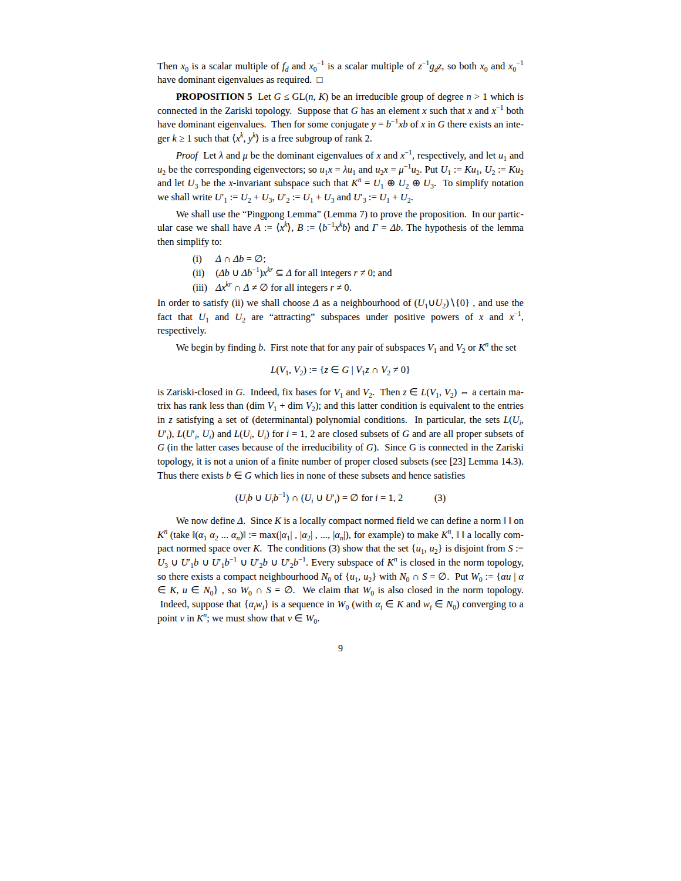Then x0 is a scalar multiple of fd and x0−1 is a scalar multiple of z−1gdz, so both x0 and x0−1 have dominant eigenvalues as required. □
PROPOSITION 5 Let G ≤ GL(n, K) be an irreducible group of degree n > 1 which is connected in the Zariski topology. Suppose that G has an element x such that x and x−1 both have dominant eigenvalues. Then for some conjugate y = b−1xb of x in G there exists an integer k ≥ 1 such that ⟨xk, yk⟩ is a free subgroup of rank 2.
Proof Let λ and μ be the dominant eigenvalues of x and x−1, respectively, and let u1 and u2 be the corresponding eigenvectors; so u1x = λu1 and u2x = μ−1u2. Put U1 := Ku1, U2 := Ku2 and let U3 be the x-invariant subspace such that Kn = U1 ⊕ U2 ⊕ U3. To simplify notation we shall write U′1 := U2 + U3, U′2 := U1 + U3 and U′3 := U1 + U2.
We shall use the “Pingpong Lemma” (Lemma 7) to prove the proposition. In our particular case we shall have A := ⟨xk⟩, B := ⟨b−1xkb⟩ and Γ = Δb. The hypothesis of the lemma then simplify to:
(i) Δ ∩ Δb = ∅;
(ii) (Δb ∪ Δb−1)xkr ⊆ Δ for all integers r ≠ 0; and
(iii) Δxkr ∩ Δ ≠ ∅ for all integers r ≠ 0.
In order to satisfy (ii) we shall choose Δ as a neighbourhood of (U1∪U2)∖{0} , and use the fact that U1 and U2 are “attracting” subspaces under positive powers of x and x−1, respectively.
We begin by finding b. First note that for any pair of subspaces V1 and V2 or Kn the set
L(V1, V2) := {z ∈ G | V1z ∩ V2 ≠ 0}
is Zariski-closed in G. Indeed, fix bases for V1 and V2. Then z ∈ L(V1, V2) ⇔ a certain matrix has rank less than (dim V1 + dim V2); and this latter condition is equivalent to the entries in z satisfying a set of (determinantal) polynomial conditions. In particular, the sets L(Ui, U′i), L(U′i, Ui) and L(Ui, Ui) for i = 1, 2 are closed subsets of G and are all proper subsets of G (in the latter cases because of the irreducibility of G). Since G is connected in the Zariski topology, it is not a union of a finite number of proper closed subsets (see [23] Lemma 14.3). Thus there exists b ∈ G which lies in none of these subsets and hence satisfies
(Uib ∪ Uib−1) ∩ (Ui ∪ U′i) = ∅ for i = 1, 2(3)
We now define Δ. Since K is a locally compact normed field we can define a norm ‖ ‖ on Kn (take ‖(α1 α2 ... αn)‖ := max(|α1| , |α2| , ..., |αn|), for example) to make Kn, ‖ ‖ a locally compact normed space over K. The conditions (3) show that the set {u1, u2} is disjoint from S := U3 ∪ U′1b ∪ U′1b−1 ∪ U′2b ∪ U′2b−1. Every subspace of Kn is closed in the norm topology, so there exists a compact neighbourhood N0 of {u1, u2} with N0 ∩ S = ∅. Put W0 := {αu | α ∈ K, u ∈ N0} , so W0 ∩ S = ∅. We claim that W0 is also closed in the norm topology. Indeed, suppose that {αiwi} is a sequence in W0 (with αi ∈ K and wi ∈ N0) converging to a point v in Kn; we must show that v ∈ W0.
9